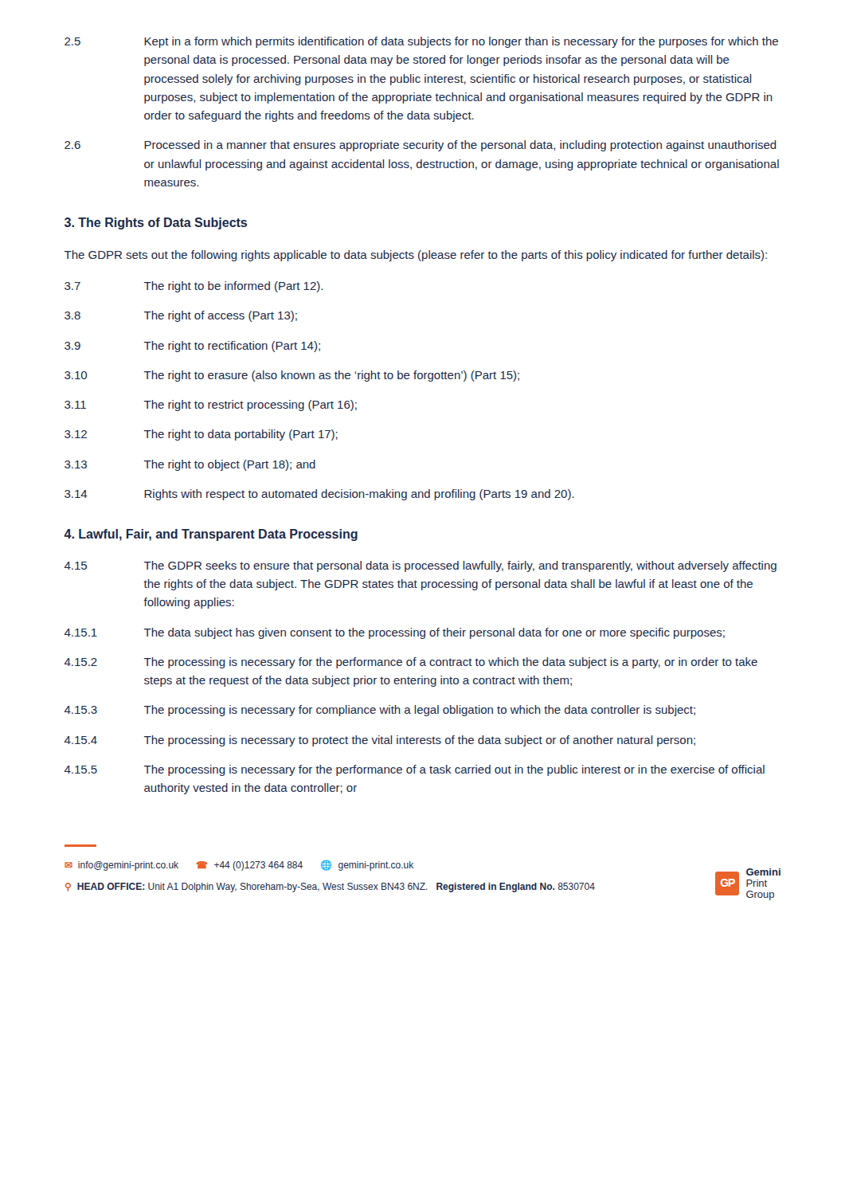2.5
Kept in a form which permits identification of data subjects for no longer than is necessary for the purposes for which the personal data is processed. Personal data may be stored for longer periods insofar as the personal data will be processed solely for archiving purposes in the public interest, scientific or historical research purposes, or statistical purposes, subject to implementation of the appropriate technical and organisational measures required by the GDPR in order to safeguard the rights and freedoms of the data subject.
2.6
Processed in a manner that ensures appropriate security of the personal data, including protection against unauthorised or unlawful processing and against accidental loss, destruction, or damage, using appropriate technical or organisational measures.
3. The Rights of Data Subjects
The GDPR sets out the following rights applicable to data subjects (please refer to the parts of this policy indicated for further details):
3.7
The right to be informed (Part 12).
3.8
The right of access (Part 13);
3.9
The right to rectification (Part 14);
3.10
The right to erasure (also known as the ‘right to be forgotten’) (Part 15);
3.11
The right to restrict processing (Part 16);
3.12
The right to data portability (Part 17);
3.13
The right to object (Part 18); and
3.14
Rights with respect to automated decision-making and profiling (Parts 19 and 20).
4. Lawful, Fair, and Transparent Data Processing
4.15
The GDPR seeks to ensure that personal data is processed lawfully, fairly, and transparently, without adversely affecting the rights of the data subject. The GDPR states that processing of personal data shall be lawful if at least one of the following applies:
4.15.1
The data subject has given consent to the processing of their personal data for one or more specific purposes;
4.15.2
The processing is necessary for the performance of a contract to which the data subject is a party, or in order to take steps at the request of the data subject prior to entering into a contract with them;
4.15.3
The processing is necessary for compliance with a legal obligation to which the data controller is subject;
4.15.4
The processing is necessary to protect the vital interests of the data subject or of another natural person;
4.15.5
The processing is necessary for the performance of a task carried out in the public interest or in the exercise of official authority vested in the data controller; or
✉ info@gemini-print.co.uk ☎ +44 (0)1273 464 884 🌐 gemini-print.co.uk
⚲ HEAD OFFICE: Unit A1 Dolphin Way, Shoreham-by-Sea, West Sussex BN43 6NZ. Registered in England No. 8530704
GP Gemini
Print
Group